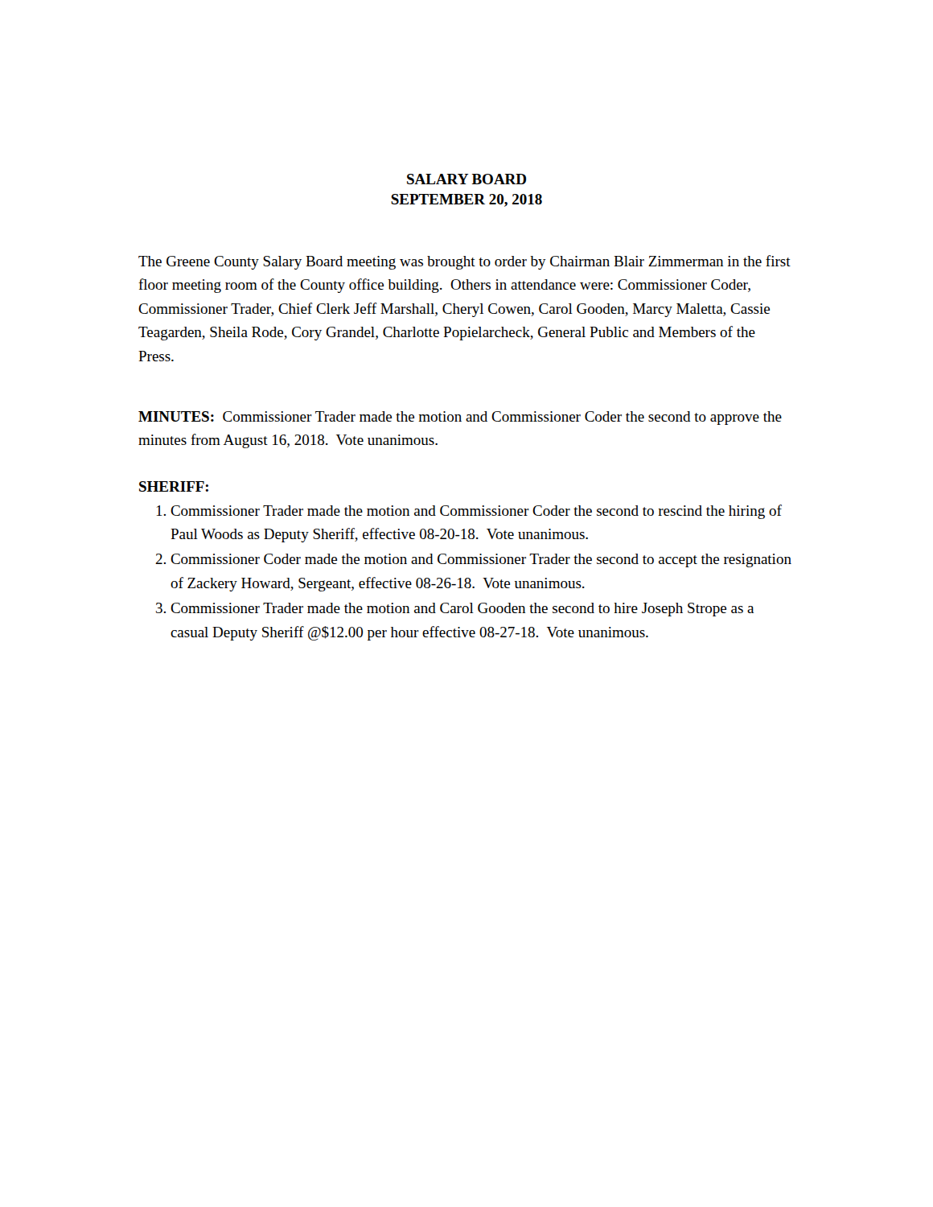SALARY BOARD SEPTEMBER 20, 2018
The Greene County Salary Board meeting was brought to order by Chairman Blair Zimmerman in the first floor meeting room of the County office building. Others in attendance were: Commissioner Coder, Commissioner Trader, Chief Clerk Jeff Marshall, Cheryl Cowen, Carol Gooden, Marcy Maletta, Cassie Teagarden, Sheila Rode, Cory Grandel, Charlotte Popielarcheck, General Public and Members of the Press.
MINUTES:
Commissioner Trader made the motion and Commissioner Coder the second to approve the minutes from August 16, 2018. Vote unanimous.
SHERIFF:
Commissioner Trader made the motion and Commissioner Coder the second to rescind the hiring of Paul Woods as Deputy Sheriff, effective 08-20-18. Vote unanimous.
Commissioner Coder made the motion and Commissioner Trader the second to accept the resignation of Zackery Howard, Sergeant, effective 08-26-18. Vote unanimous.
Commissioner Trader made the motion and Carol Gooden the second to hire Joseph Strope as a casual Deputy Sheriff @$12.00 per hour effective 08-27-18. Vote unanimous.